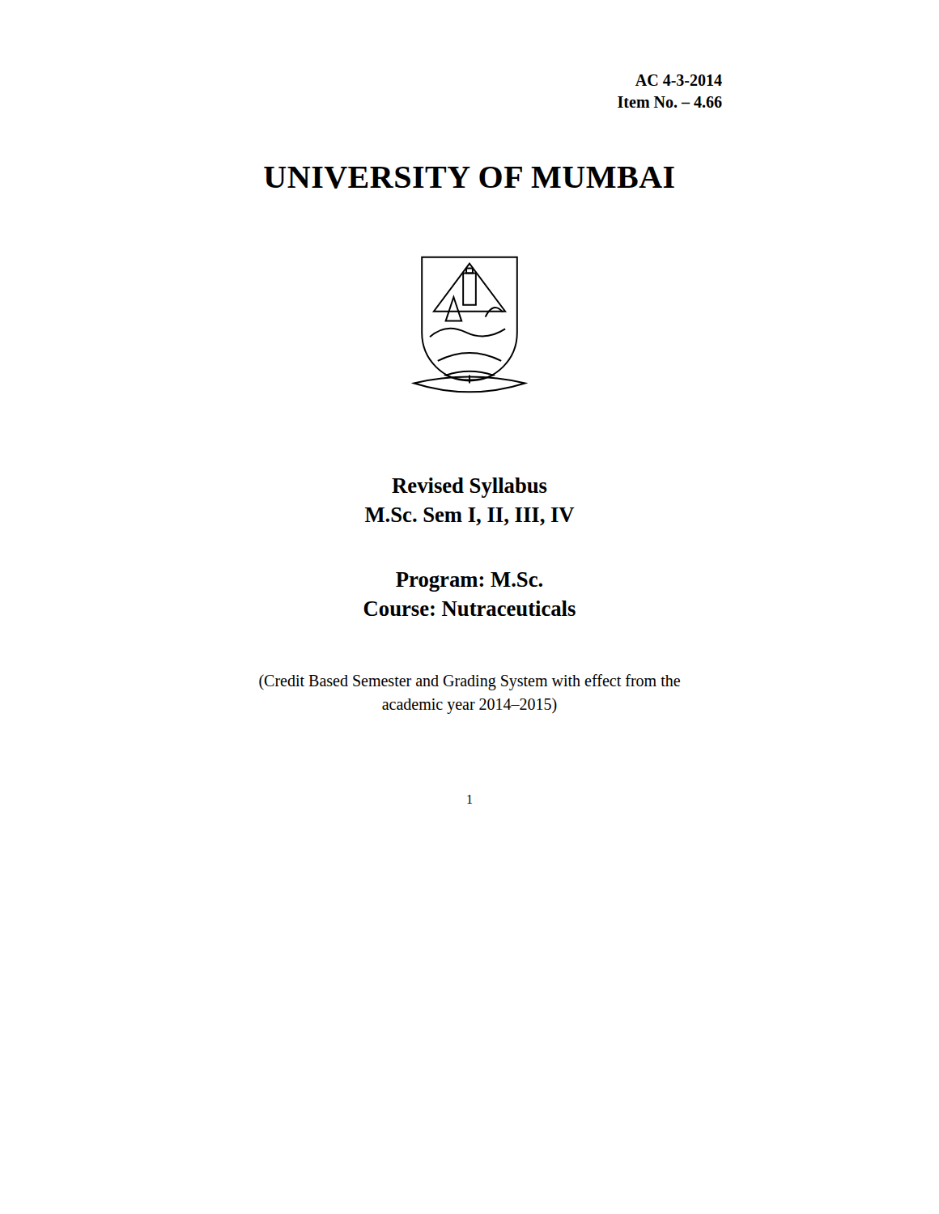AC 4-3-2014
Item No. – 4.66
UNIVERSITY OF MUMBAI
Revised Syllabus
M.Sc. Sem I, II, III, IV
Program: M.Sc.
Course: Nutraceuticals
(Credit Based Semester and Grading System with effect from the academic year 2014–2015)
1